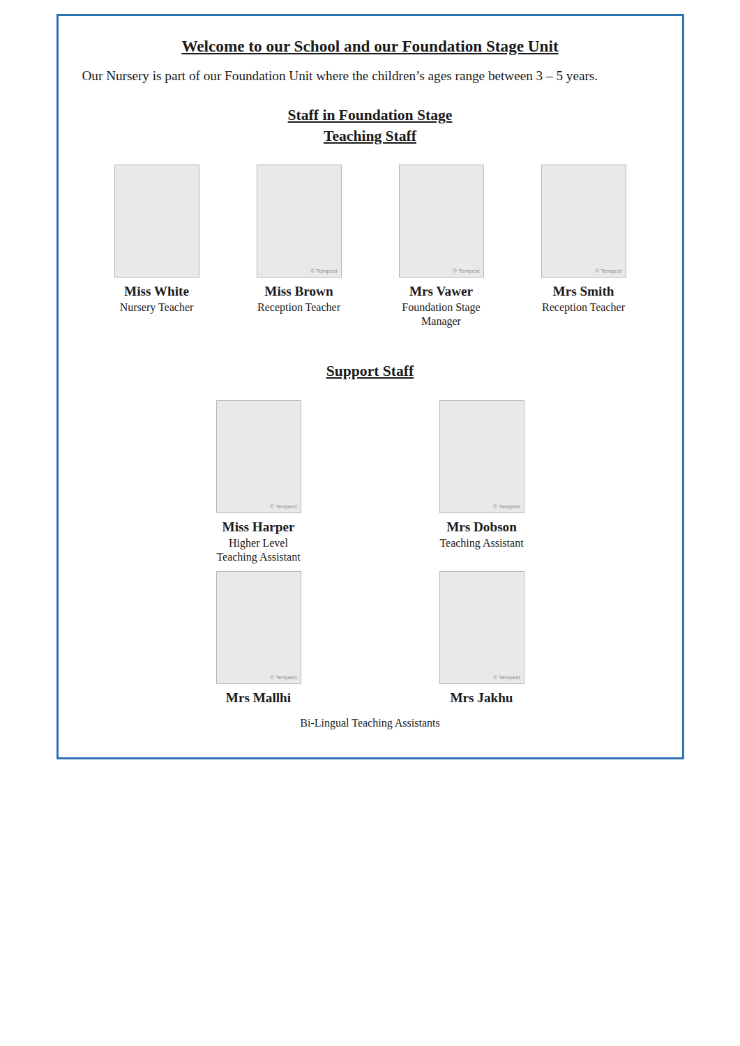Welcome to our School and our Foundation Stage Unit
Our Nursery is part of our Foundation Unit where the children’s ages range between 3 – 5 years.
Staff in Foundation Stage
Teaching Staff
Miss White
Nursery Teacher
Miss Brown
Reception Teacher
Mrs Vawer
Foundation Stage Manager
Mrs Smith
Reception Teacher
Support Staff
Miss Harper
Higher Level
Teaching Assistant
Mrs Dobson
Teaching Assistant
Mrs Mallhi
Mrs Jakhu
Bi-Lingual Teaching Assistants